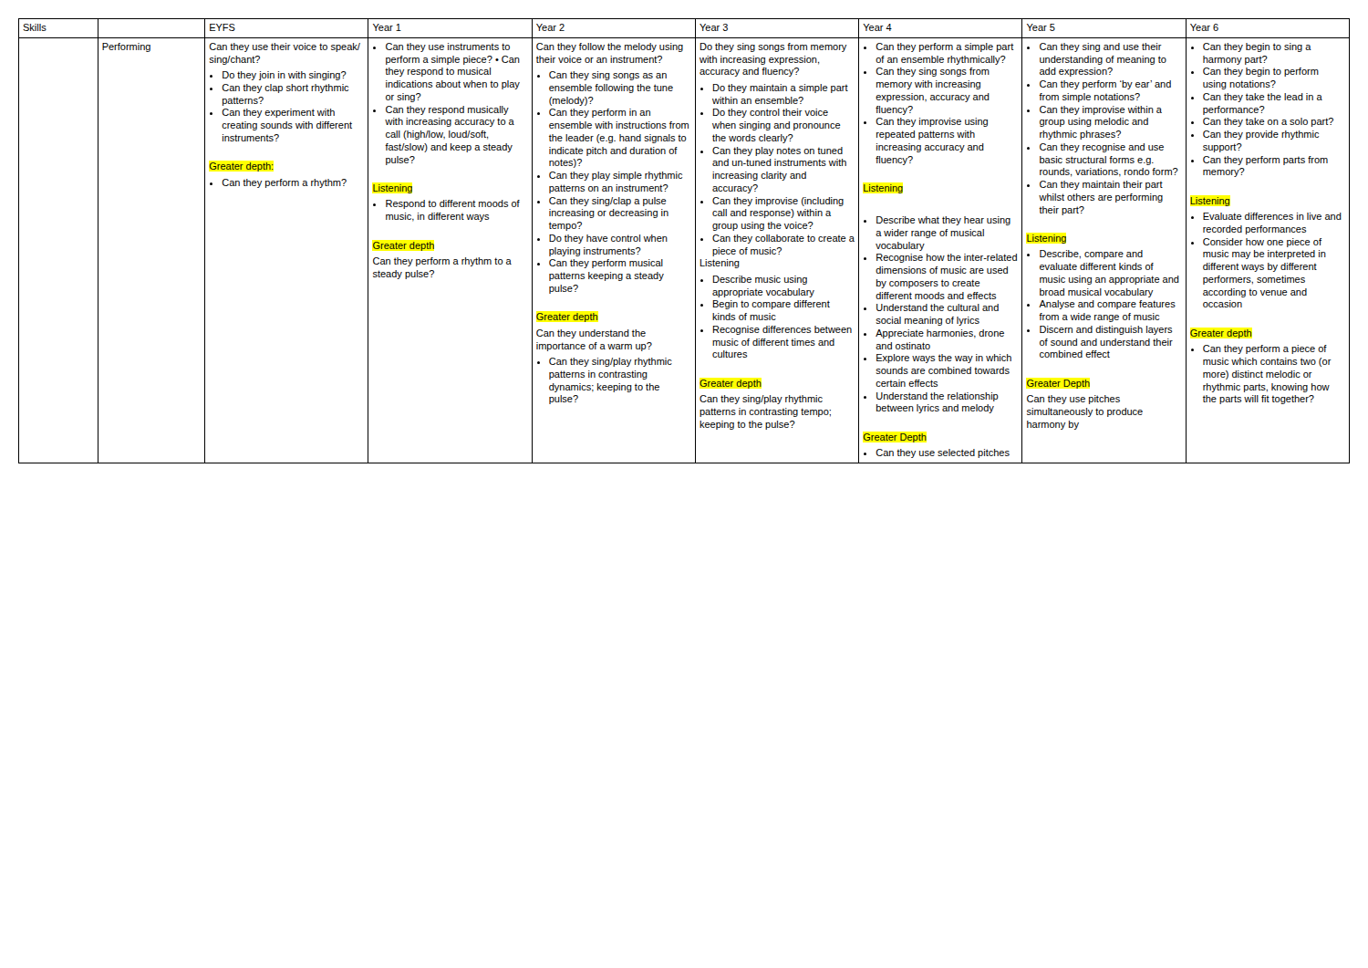| Skills | | EYFS | Year 1 | Year 2 | Year 3 | Year 4 | Year 5 | Year 6 |
| --- | --- | --- | --- | --- | --- | --- | --- | --- |
| | Performing | Can they use their voice to speak/ sing/chant? Do they join in with singing? Can they clap short rhythmic patterns? Can they experiment with creating sounds with different instruments? Greater depth: Can they perform a rhythm? | Can they use instruments to perform a simple piece? • Can they respond to musical indications about when to play or sing? Can they respond musically with increasing accuracy to a call (high/low, loud/soft, fast/slow) and keep a steady pulse? Listening Respond to different moods of music, in different ways Greater depth Can they perform a rhythm to a steady pulse? | Can they follow the melody using their voice or an instrument? Can they sing songs as an ensemble following the tune (melody)? Can they perform in an ensemble with instructions from the leader (e.g. hand signals to indicate pitch and duration of notes)? Can they play simple rhythmic patterns on an instrument? Can they sing/clap a pulse increasing or decreasing in tempo? Do they have control when playing instruments? Can they perform musical patterns keeping a steady pulse? Greater depth Can they understand the importance of a warm up? Can they sing/play rhythmic patterns in contrasting dynamics; keeping to the pulse? | Do they sing songs from memory with increasing expression, accuracy and fluency? Do they maintain a simple part within an ensemble? Do they control their voice when singing and pronounce the words clearly? Can they play notes on tuned and un-tuned instruments with increasing clarity and accuracy? Can they improvise (including call and response) within a group using the voice? Can they collaborate to create a piece of music? Listening Describe music using appropriate vocabulary Begin to compare different kinds of music Recognise differences between music of different times and cultures Greater depth Can they sing/play rhythmic patterns in contrasting tempo; keeping to the pulse? | Can they perform a simple part of an ensemble rhythmically? Can they sing songs from memory with increasing expression, accuracy and fluency? Can they improvise using repeated patterns with increasing accuracy and fluency? Listening Describe what they hear using a wider range of musical vocabulary Recognise how the inter-related dimensions of music are used by composers to create different moods and effects Understand the cultural and social meaning of lyrics Appreciate harmonies, drone and ostinato Explore ways the way in which sounds are combined towards certain effects Understand the relationship between lyrics and melody Greater Depth Can they use selected pitches | Can they sing and use their understanding of meaning to add expression? Can they perform ‘by ear’ and from simple notations? Can they improvise within a group using melodic and rhythmic phrases? Can they recognise and use basic structural forms e.g. rounds, variations, rondo form? Can they maintain their part whilst others are performing their part? Listening Describe, compare and evaluate different kinds of music using an appropriate and broad musical vocabulary Analyse and compare features from a wide range of music Discern and distinguish layers of sound and understand their combined effect Greater Depth Can they use pitches simultaneously to produce harmony by | Can they begin to sing a harmony part? Can they begin to perform using notations? Can they take the lead in a performance? Can they take on a solo part? Can they provide rhythmic support? Can they perform parts from memory? Listening Evaluate differences in live and recorded performances Consider how one piece of music may be interpreted in different ways by different performers, sometimes according to venue and occasion Greater depth Can they perform a piece of music which contains two (or more) distinct melodic or rhythmic parts, knowing how the parts will fit together? |